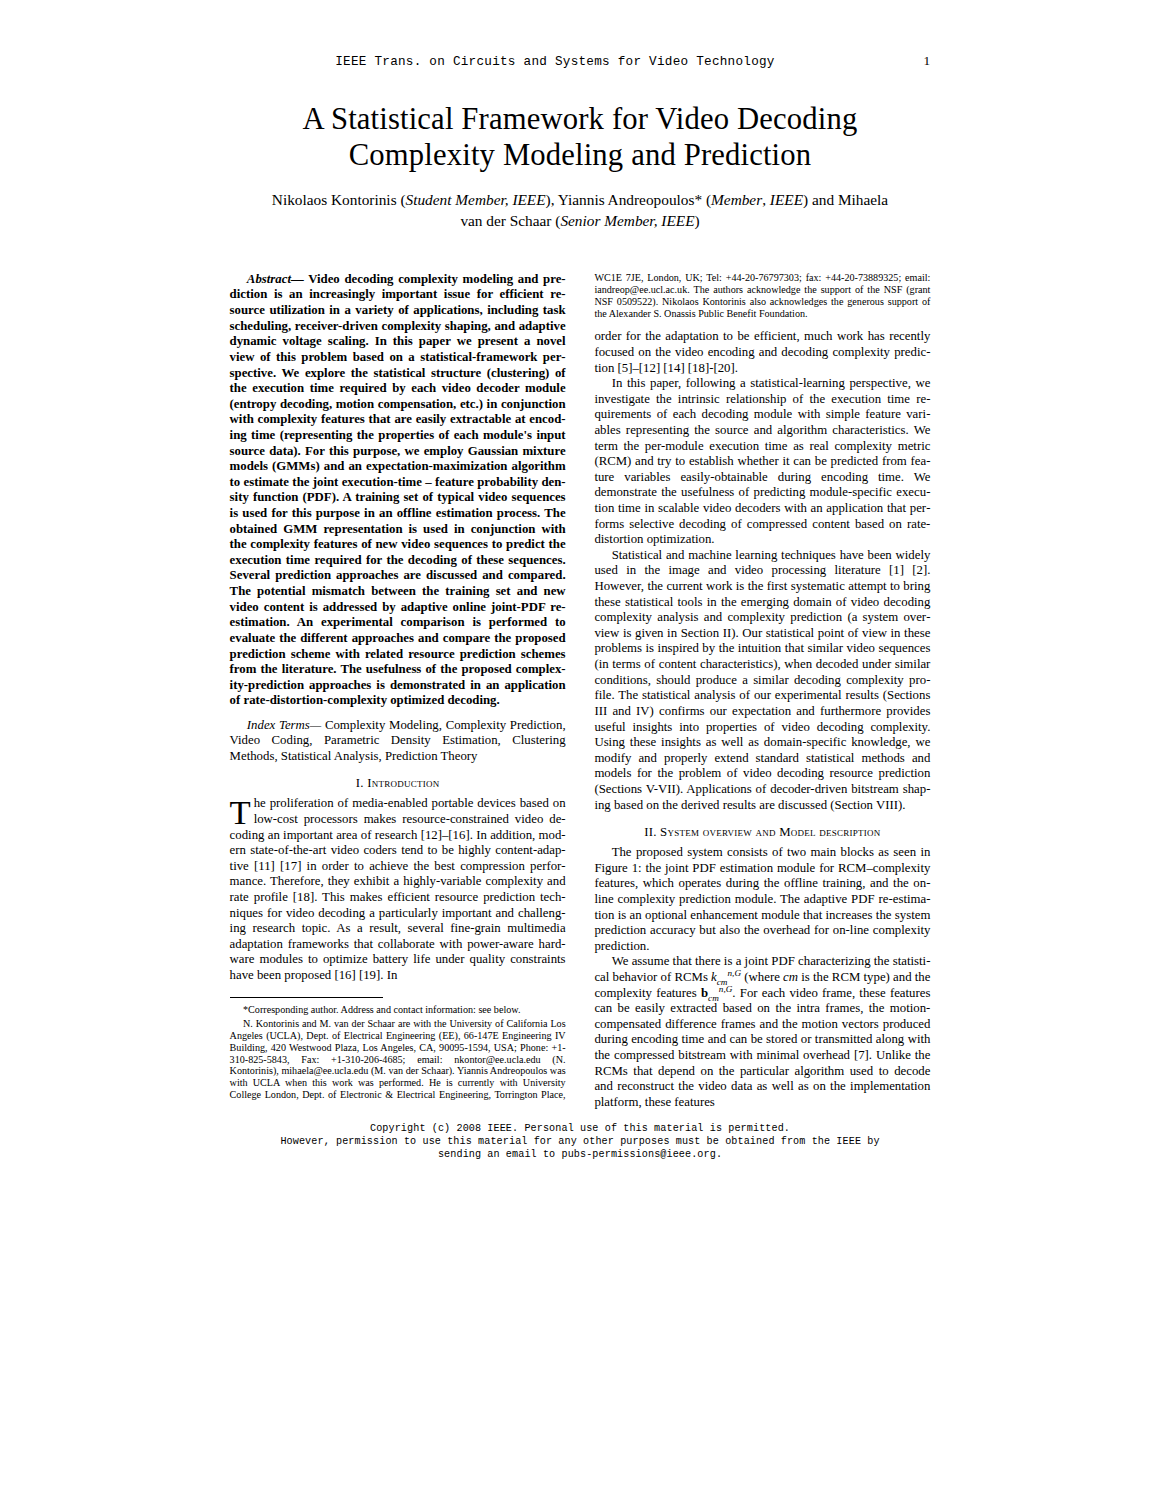IEEE Trans. on Circuits and Systems for Video Technology 1
A Statistical Framework for Video Decoding
Complexity Modeling and Prediction
Nikolaos Kontorinis (Student Member, IEEE), Yiannis Andreopoulos* (Member, IEEE) and Mihaela
van der Schaar (Senior Member, IEEE)
Abstract— Video decoding complexity modeling and prediction is an increasingly important issue for efficient resource utilization in a variety of applications, including task scheduling, receiver-driven complexity shaping, and adaptive dynamic voltage scaling. In this paper we present a novel view of this problem based on a statistical-framework perspective. We explore the statistical structure (clustering) of the execution time required by each video decoder module (entropy decoding, motion compensation, etc.) in conjunction with complexity features that are easily extractable at encoding time (representing the properties of each module's input source data). For this purpose, we employ Gaussian mixture models (GMMs) and an expectation-maximization algorithm to estimate the joint execution-time – feature probability density function (PDF). A training set of typical video sequences is used for this purpose in an offline estimation process. The obtained GMM representation is used in conjunction with the complexity features of new video sequences to predict the execution time required for the decoding of these sequences. Several prediction approaches are discussed and compared. The potential mismatch between the training set and new video content is addressed by adaptive online joint-PDF re-estimation. An experimental comparison is performed to evaluate the different approaches and compare the proposed prediction scheme with related resource prediction schemes from the literature. The usefulness of the proposed complexity-prediction approaches is demonstrated in an application of rate-distortion-complexity optimized decoding.
Index Terms— Complexity Modeling, Complexity Prediction, Video Coding, Parametric Density Estimation, Clustering Methods, Statistical Analysis, Prediction Theory
I. Introduction
The proliferation of media-enabled portable devices based on low-cost processors makes resource-constrained video decoding an important area of research [12]–[16]. In addition, modern state-of-the-art video coders tend to be highly content-adaptive [11] [17] in order to achieve the best compression performance. Therefore, they exhibit a highly-variable complexity and rate profile [18]. This makes efficient resource prediction techniques for video decoding a particularly important and challenging research topic. As a result, several fine-grain multimedia adaptation frameworks that collaborate with power-aware hardware modules to optimize battery life under quality constraints have been proposed [16] [19]. In
*Corresponding author. Address and contact information: see below.
N. Kontorinis and M. van der Schaar are with the University of California Los Angeles (UCLA), Dept. of Electrical Engineering (EE), 66-147E Engineering IV Building, 420 Westwood Plaza, Los Angeles, CA, 90095-1594, USA; Phone: +1-310-825-5843, Fax: +1-310-206-4685; email: nkontor@ee.ucla.edu (N. Kontorinis), mihaela@ee.ucla.edu (M. van der Schaar). Yiannis Andreopoulos was with UCLA when this work was performed. He is currently with University College London, Dept. of Electronic & Electrical Engineering, Torrington Place, WC1E 7JE, London, UK; Tel: +44-20-76797303; fax: +44-20-73889325; email: iandreop@ee.ucl.ac.uk. The authors acknowledge the support of the NSF (grant NSF 0509522). Nikolaos Kontorinis also acknowledges the generous support of the Alexander S. Onassis Public Benefit Foundation.
order for the adaptation to be efficient, much work has recently focused on the video encoding and decoding complexity prediction [5]–[12] [14] [18]-[20].
In this paper, following a statistical-learning perspective, we investigate the intrinsic relationship of the execution time requirements of each decoding module with simple feature variables representing the source and algorithm characteristics. We term the per-module execution time as real complexity metric (RCM) and try to establish whether it can be predicted from feature variables easily-obtainable during encoding time. We demonstrate the usefulness of predicting module-specific execution time in scalable video decoders with an application that performs selective decoding of compressed content based on rate-distortion optimization.
Statistical and machine learning techniques have been widely used in the image and video processing literature [1] [2]. However, the current work is the first systematic attempt to bring these statistical tools in the emerging domain of video decoding complexity analysis and complexity prediction (a system overview is given in Section II). Our statistical point of view in these problems is inspired by the intuition that similar video sequences (in terms of content characteristics), when decoded under similar conditions, should produce a similar decoding complexity profile. The statistical analysis of our experimental results (Sections III and IV) confirms our expectation and furthermore provides useful insights into properties of video decoding complexity. Using these insights as well as domain-specific knowledge, we modify and properly extend standard statistical methods and models for the problem of video decoding resource prediction (Sections V-VII). Applications of decoder-driven bitstream shaping based on the derived results are discussed (Section VIII).
II. System overview and Model description
The proposed system consists of two main blocks as seen in Figure 1: the joint PDF estimation module for RCM–complexity features, which operates during the offline training, and the online complexity prediction module. The adaptive PDF re-estimation is an optional enhancement module that increases the system prediction accuracy but also the overhead for on-line complexity prediction.
We assume that there is a joint PDF characterizing the statistical behavior of RCMs kcmn,G (where cm is the RCM type) and the complexity features bcmn,G. For each video frame, these features can be easily extracted based on the intra frames, the motion-compensated difference frames and the motion vectors produced during encoding time and can be stored or transmitted along with the compressed bitstream with minimal overhead [7]. Unlike the RCMs that depend on the particular algorithm used to decode and reconstruct the video data as well as on the implementation platform, these features
Copyright (c) 2008 IEEE. Personal use of this material is permitted.
However, permission to use this material for any other purposes must be obtained from the IEEE by
sending an email to pubs-permissions@ieee.org.